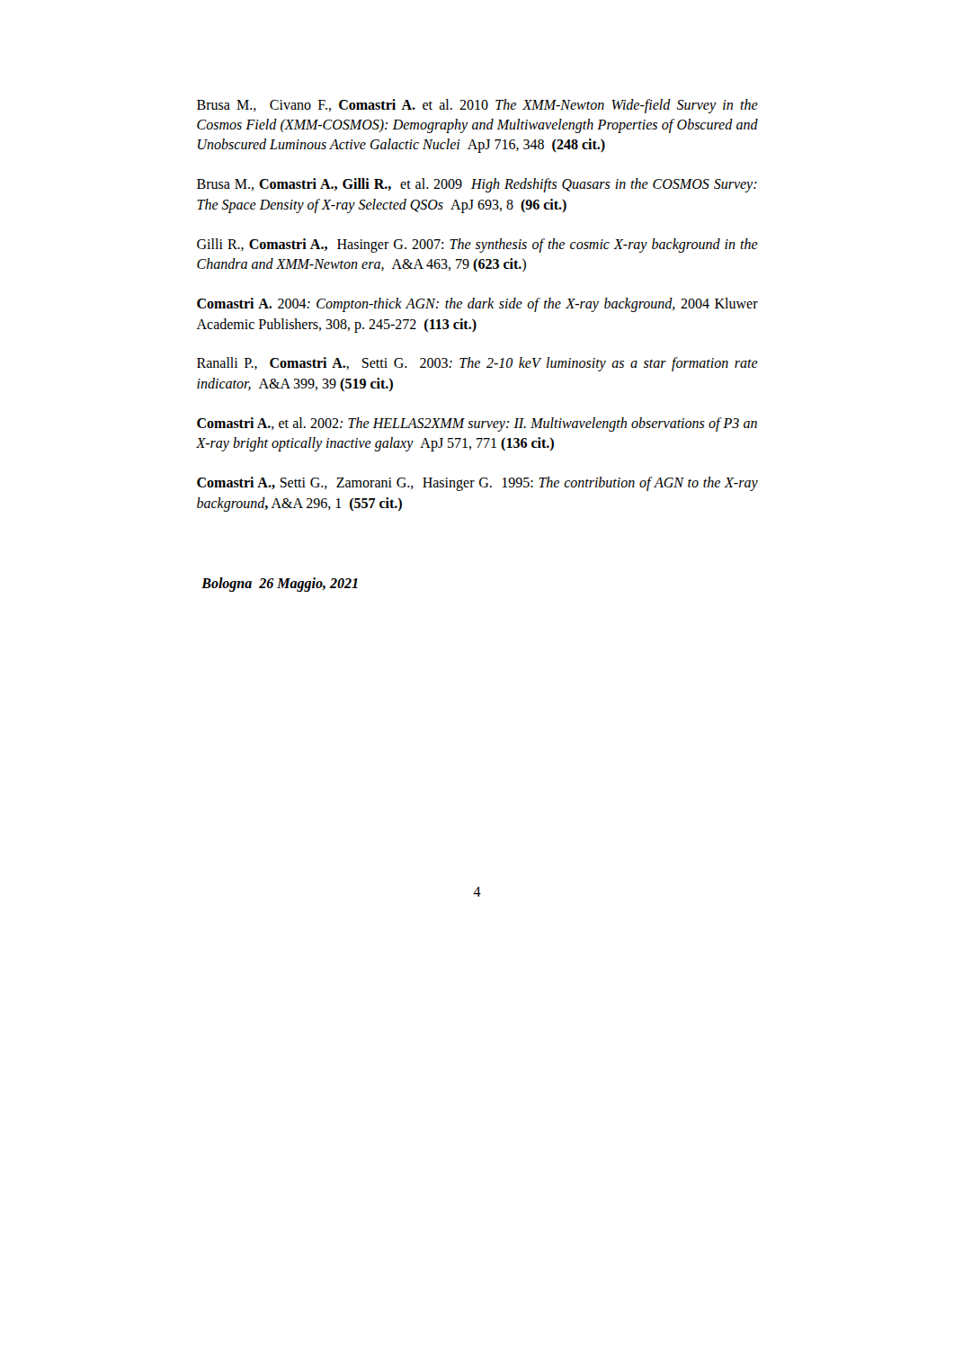Brusa M., Civano F., Comastri A. et al. 2010 The XMM-Newton Wide-field Survey in the Cosmos Field (XMM-COSMOS): Demography and Multiwavelength Properties of Obscured and Unobscured Luminous Active Galactic Nuclei ApJ 716, 348 (248 cit.)
Brusa M., Comastri A., Gilli R., et al. 2009 High Redshifts Quasars in the COSMOS Survey: The Space Density of X-ray Selected QSOs ApJ 693, 8 (96 cit.)
Gilli R., Comastri A., Hasinger G. 2007: The synthesis of the cosmic X-ray background in the Chandra and XMM-Newton era, A&A 463, 79 (623 cit.)
Comastri A. 2004: Compton-thick AGN: the dark side of the X-ray background, 2004 Kluwer Academic Publishers, 308, p. 245-272 (113 cit.)
Ranalli P., Comastri A., Setti G. 2003: The 2-10 keV luminosity as a star formation rate indicator, A&A 399, 39 (519 cit.)
Comastri A., et al. 2002: The HELLAS2XMM survey: II. Multiwavelength observations of P3 an X-ray bright optically inactive galaxy ApJ 571, 771 (136 cit.)
Comastri A., Setti G., Zamorani G., Hasinger G. 1995: The contribution of AGN to the X-ray background, A&A 296, 1 (557 cit.)
Bologna 26 Maggio, 2021
4